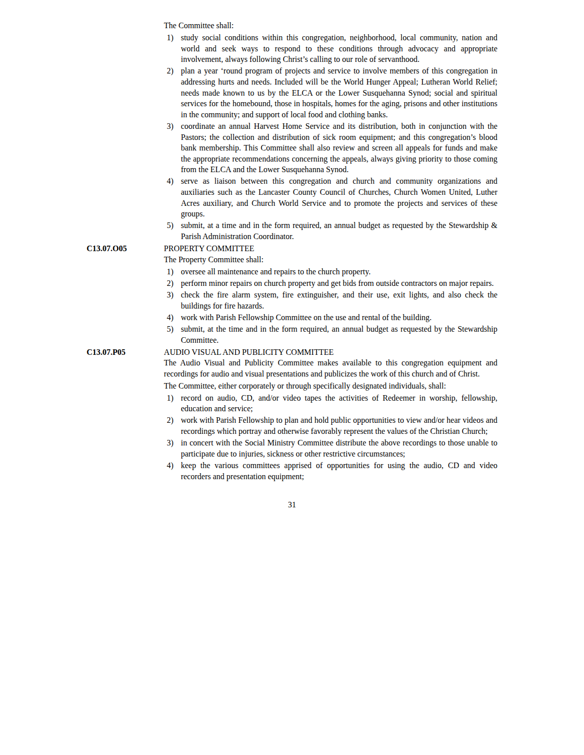The Committee shall:
study social conditions within this congregation, neighborhood, local community, nation and world and seek ways to respond to these conditions through advocacy and appropriate involvement, always following Christ’s calling to our role of servanthood.
plan a year ‘round program of projects and service to involve members of this congregation in addressing hurts and needs. Included will be the World Hunger Appeal; Lutheran World Relief; needs made known to us by the ELCA or the Lower Susquehanna Synod; social and spiritual services for the homebound, those in hospitals, homes for the aging, prisons and other institutions in the community; and support of local food and clothing banks.
coordinate an annual Harvest Home Service and its distribution, both in conjunction with the Pastors; the collection and distribution of sick room equipment; and this congregation’s blood bank membership. This Committee shall also review and screen all appeals for funds and make the appropriate recommendations concerning the appeals, always giving priority to those coming from the ELCA and the Lower Susquehanna Synod.
serve as liaison between this congregation and church and community organizations and auxiliaries such as the Lancaster County Council of Churches, Church Women United, Luther Acres auxiliary, and Church World Service and to promote the projects and services of these groups.
submit, at a time and in the form required, an annual budget as requested by the Stewardship & Parish Administration Coordinator.
C13.07.O05
Property Committee
The Property Committee shall:
oversee all maintenance and repairs to the church property.
perform minor repairs on church property and get bids from outside contractors on major repairs.
check the fire alarm system, fire extinguisher, and their use, exit lights, and also check the buildings for fire hazards.
work with Parish Fellowship Committee on the use and rental of the building.
submit, at the time and in the form required, an annual budget as requested by the Stewardship Committee.
C13.07.P05
Audio Visual and Publicity Committee
The Audio Visual and Publicity Committee makes available to this congregation equipment and recordings for audio and visual presentations and publicizes the work of this church and of Christ.
The Committee, either corporately or through specifically designated individuals, shall:
record on audio, CD, and/or video tapes the activities of Redeemer in worship, fellowship, education and service;
work with Parish Fellowship to plan and hold public opportunities to view and/or hear videos and recordings which portray and otherwise favorably represent the values of the Christian Church;
in concert with the Social Ministry Committee distribute the above recordings to those unable to participate due to injuries, sickness or other restrictive circumstances;
keep the various committees apprised of opportunities for using the audio, CD and video recorders and presentation equipment;
31